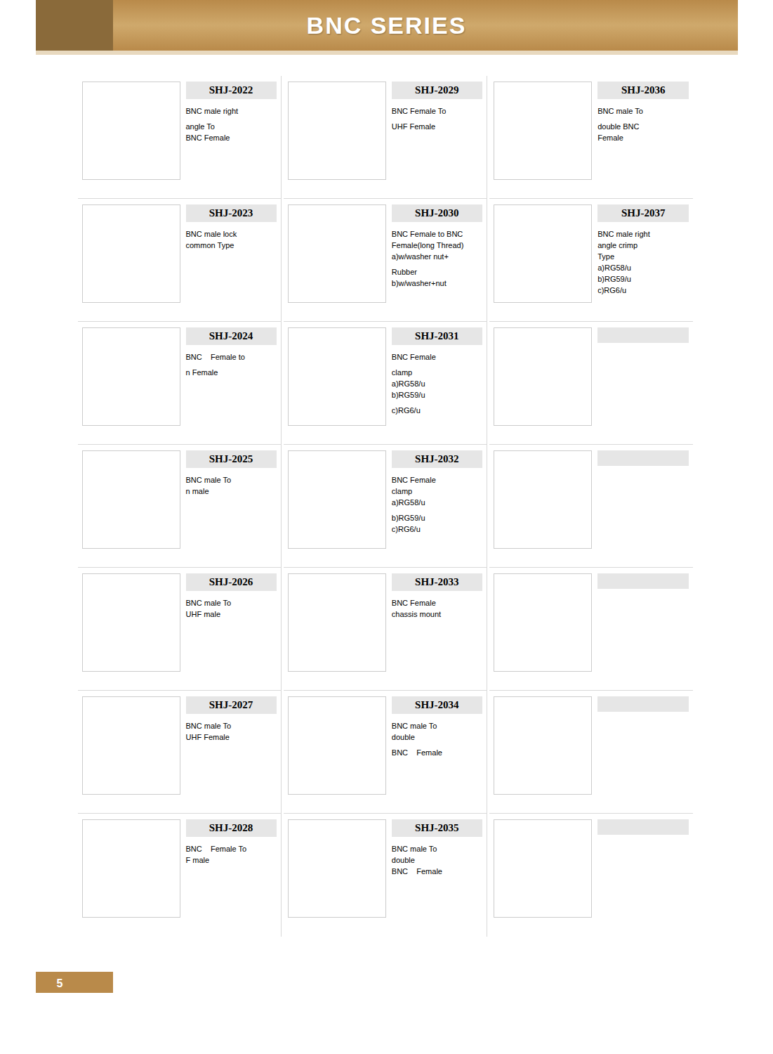BNC SERIES
| SHJ-2022 BNC male right angle To BNC Female | SHJ-2029 BNC Female To UHF Female | SHJ-2036 BNC male To double BNC Female |
| SHJ-2023 BNC male lock common Type | SHJ-2030 BNC Female to BNC Female(long Thread) a)w/washer nut+ Rubber b)w/washer+nut | SHJ-2037 BNC male right angle crimp Type a)RG58/u b)RG59/u c)RG6/u |
| SHJ-2024 BNC Female to n Female | SHJ-2031 BNC Female clamp a)RG58/u b)RG59/u c)RG6/u | |
| SHJ-2025 BNC male To n male | SHJ-2032 BNC Female clamp a)RG58/u b)RG59/u c)RG6/u | |
| SHJ-2026 BNC male To UHF male | SHJ-2033 BNC Female chassis mount | |
| SHJ-2027 BNC male To UHF Female | SHJ-2034 BNC male To double BNC Female | |
| SHJ-2028 BNC Female To F male | SHJ-2035 BNC male To double BNC Female | |
5